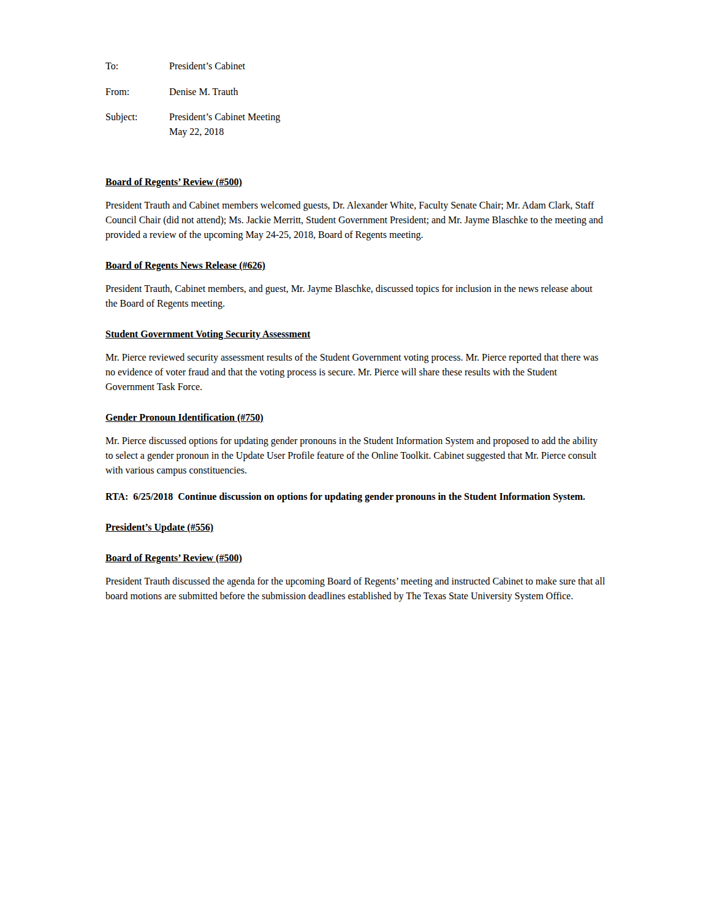| To: | President’s Cabinet |
| From: | Denise M. Trauth |
| Subject: | President’s Cabinet Meeting May 22, 2018 |
Board of Regents’ Review (#500)
President Trauth and Cabinet members welcomed guests, Dr. Alexander White, Faculty Senate Chair; Mr. Adam Clark, Staff Council Chair (did not attend); Ms. Jackie Merritt, Student Government President; and Mr. Jayme Blaschke to the meeting and provided a review of the upcoming May 24-25, 2018, Board of Regents meeting.
Board of Regents News Release (#626)
President Trauth, Cabinet members, and guest, Mr. Jayme Blaschke, discussed topics for inclusion in the news release about the Board of Regents meeting.
Student Government Voting Security Assessment
Mr. Pierce reviewed security assessment results of the Student Government voting process. Mr. Pierce reported that there was no evidence of voter fraud and that the voting process is secure. Mr. Pierce will share these results with the Student Government Task Force.
Gender Pronoun Identification (#750)
Mr. Pierce discussed options for updating gender pronouns in the Student Information System and proposed to add the ability to select a gender pronoun in the Update User Profile feature of the Online Toolkit. Cabinet suggested that Mr. Pierce consult with various campus constituencies.
RTA: 6/25/2018 Continue discussion on options for updating gender pronouns in the Student Information System.
President’s Update (#556)
Board of Regents’ Review (#500)
President Trauth discussed the agenda for the upcoming Board of Regents’ meeting and instructed Cabinet to make sure that all board motions are submitted before the submission deadlines established by The Texas State University System Office.